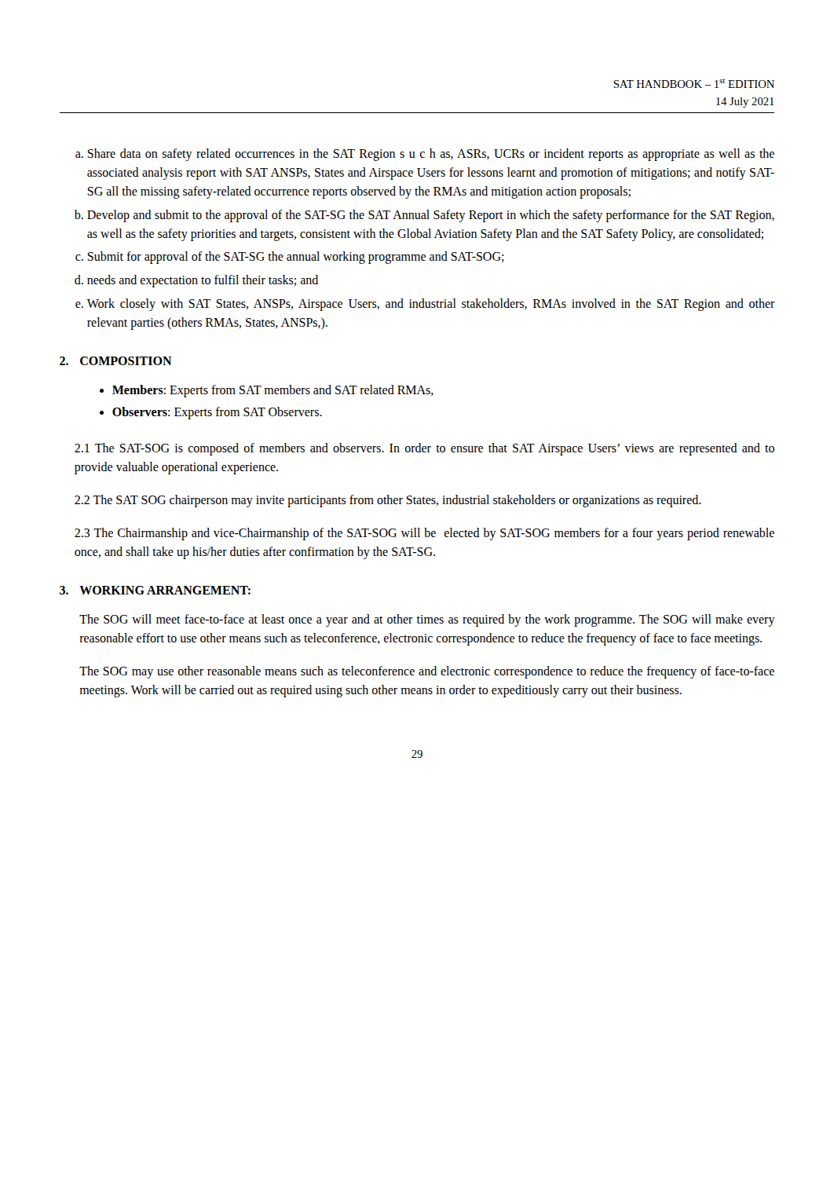SAT HANDBOOK – 1st EDITION
14 July 2021
Share data on safety related occurrences in the SAT Region s u c h as, ASRs, UCRs or incident reports as appropriate as well as the associated analysis report with SAT ANSPs, States and Airspace Users for lessons learnt and promotion of mitigations; and notify SAT-SG all the missing safety-related occurrence reports observed by the RMAs and mitigation action proposals;
Develop and submit to the approval of the SAT-SG the SAT Annual Safety Report in which the safety performance for the SAT Region, as well as the safety priorities and targets, consistent with the Global Aviation Safety Plan and the SAT Safety Policy, are consolidated;
Submit for approval of the SAT-SG the annual working programme and SAT-SOG;
needs and expectation to fulfil their tasks; and
Work closely with SAT States, ANSPs, Airspace Users, and industrial stakeholders, RMAs involved in the SAT Region and other relevant parties (others RMAs, States, ANSPs,).
2. COMPOSITION
Members: Experts from SAT members and SAT related RMAs,
Observers: Experts from SAT Observers.
2.1 The SAT-SOG is composed of members and observers. In order to ensure that SAT Airspace Users’ views are represented and to provide valuable operational experience.
2.2 The SAT SOG chairperson may invite participants from other States, industrial stakeholders or organizations as required.
2.3 The Chairmanship and vice-Chairmanship of the SAT-SOG will be elected by SAT-SOG members for a four years period renewable once, and shall take up his/her duties after confirmation by the SAT-SG.
3. WORKING ARRANGEMENT:
The SOG will meet face-to-face at least once a year and at other times as required by the work programme. The SOG will make every reasonable effort to use other means such as teleconference, electronic correspondence to reduce the frequency of face to face meetings.
The SOG may use other reasonable means such as teleconference and electronic correspondence to reduce the frequency of face-to-face meetings. Work will be carried out as required using such other means in order to expeditiously carry out their business.
29